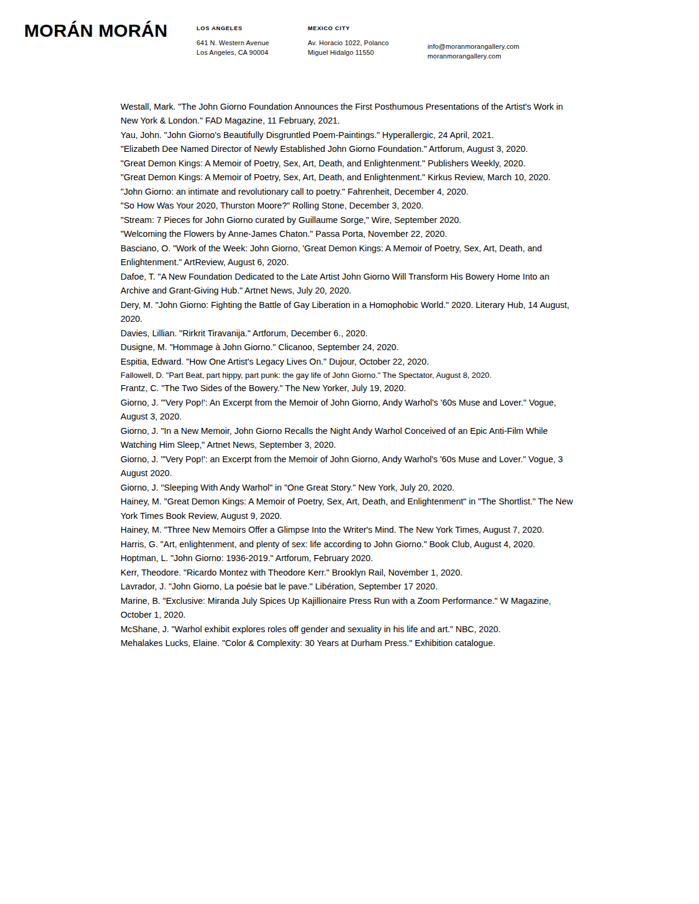MORÁN MORÁN
Los Angeles
641 N. Western Avenue
Los Angeles, CA 90004
Mexico City
Av. Horacio 1022, Polanco
Miguel Hidalgo 11550
info@moranmorangallery.com
moranmorangallery.com
Westall, Mark. "The John Giorno Foundation Announces the First Posthumous Presentations of the Artist's Work in New York & London." FAD Magazine, 11 February, 2021.
Yau, John. "John Giorno's Beautifully Disgruntled Poem-Paintings." Hyperallergic, 24 April, 2021.
"Elizabeth Dee Named Director of Newly Established John Giorno Foundation." Artforum, August 3, 2020.
"Great Demon Kings: A Memoir of Poetry, Sex, Art, Death, and Enlightenment." Publishers Weekly, 2020.
"Great Demon Kings: A Memoir of Poetry, Sex, Art, Death, and Enlightenment." Kirkus Review, March 10, 2020.
"John Giorno: an intimate and revolutionary call to poetry." Fahrenheit, December 4, 2020.
"So How Was Your 2020, Thurston Moore?" Rolling Stone, December 3, 2020.
"Stream: 7 Pieces for John Giorno curated by Guillaume Sorge," Wire, September 2020.
"Welcoming the Flowers by Anne-James Chaton." Passa Porta, November 22, 2020.
Basciano, O. "Work of the Week: John Giorno, 'Great Demon Kings: A Memoir of Poetry, Sex, Art, Death, and Enlightenment." ArtReview, August 6, 2020.
Dafoe, T. "A New Foundation Dedicated to the Late Artist John Giorno Will Transform His Bowery Home Into an Archive and Grant-Giving Hub." Artnet News, July 20, 2020.
Dery, M. "John Giorno: Fighting the Battle of Gay Liberation in a Homophobic World." 2020. Literary Hub, 14 August, 2020.
Davies, Lillian. "Rirkrit Tiravanija." Artforum, December 6., 2020.
Dusigne, M. "Hommage à John Giorno." Clicanoo, September 24, 2020.
Espitia, Edward. "How One Artist's Legacy Lives On." Dujour, October 22, 2020.
Fallowell, D. "Part Beat, part hippy, part punk: the gay life of John Giorno." The Spectator, August 8, 2020.
Frantz, C. "The Two Sides of the Bowery." The New Yorker, July 19, 2020.
Giorno, J. "'Very Pop!': An Excerpt from the Memoir of John Giorno, Andy Warhol's '60s Muse and Lover." Vogue, August 3, 2020.
Giorno, J. "In a New Memoir, John Giorno Recalls the Night Andy Warhol Conceived of an Epic Anti-Film While Watching Him Sleep," Artnet News, September 3, 2020.
Giorno, J. "'Very Pop!': an Excerpt from the Memoir of John Giorno, Andy Warhol's '60s Muse and Lover." Vogue, 3 August 2020.
Giorno, J. "Sleeping With Andy Warhol" in "One Great Story." New York, July 20, 2020.
Hainey, M. "Great Demon Kings: A Memoir of Poetry, Sex, Art, Death, and Enlightenment" in "The Shortlist." The New York Times Book Review, August 9, 2020.
Hainey, M. "Three New Memoirs Offer a Glimpse Into the Writer's Mind. The New York Times, August 7, 2020.
Harris, G. "Art, enlightenment, and plenty of sex: life according to John Giorno." Book Club, August 4, 2020.
Hoptman, L. "John Giorno: 1936-2019." Artforum, February 2020.
Kerr, Theodore. "Ricardo Montez with Theodore Kerr." Brooklyn Rail, November 1, 2020.
Lavrador, J. "John Giorno, La poésie bat le pave." Libération, September 17 2020.
Marine, B. "Exclusive: Miranda July Spices Up Kajillionaire Press Run with a Zoom Performance." W Magazine, October 1, 2020.
McShane, J. "Warhol exhibit explores roles off gender and sexuality in his life and art." NBC, 2020.
Mehalakes Lucks, Elaine. "Color & Complexity: 30 Years at Durham Press." Exhibition catalogue.